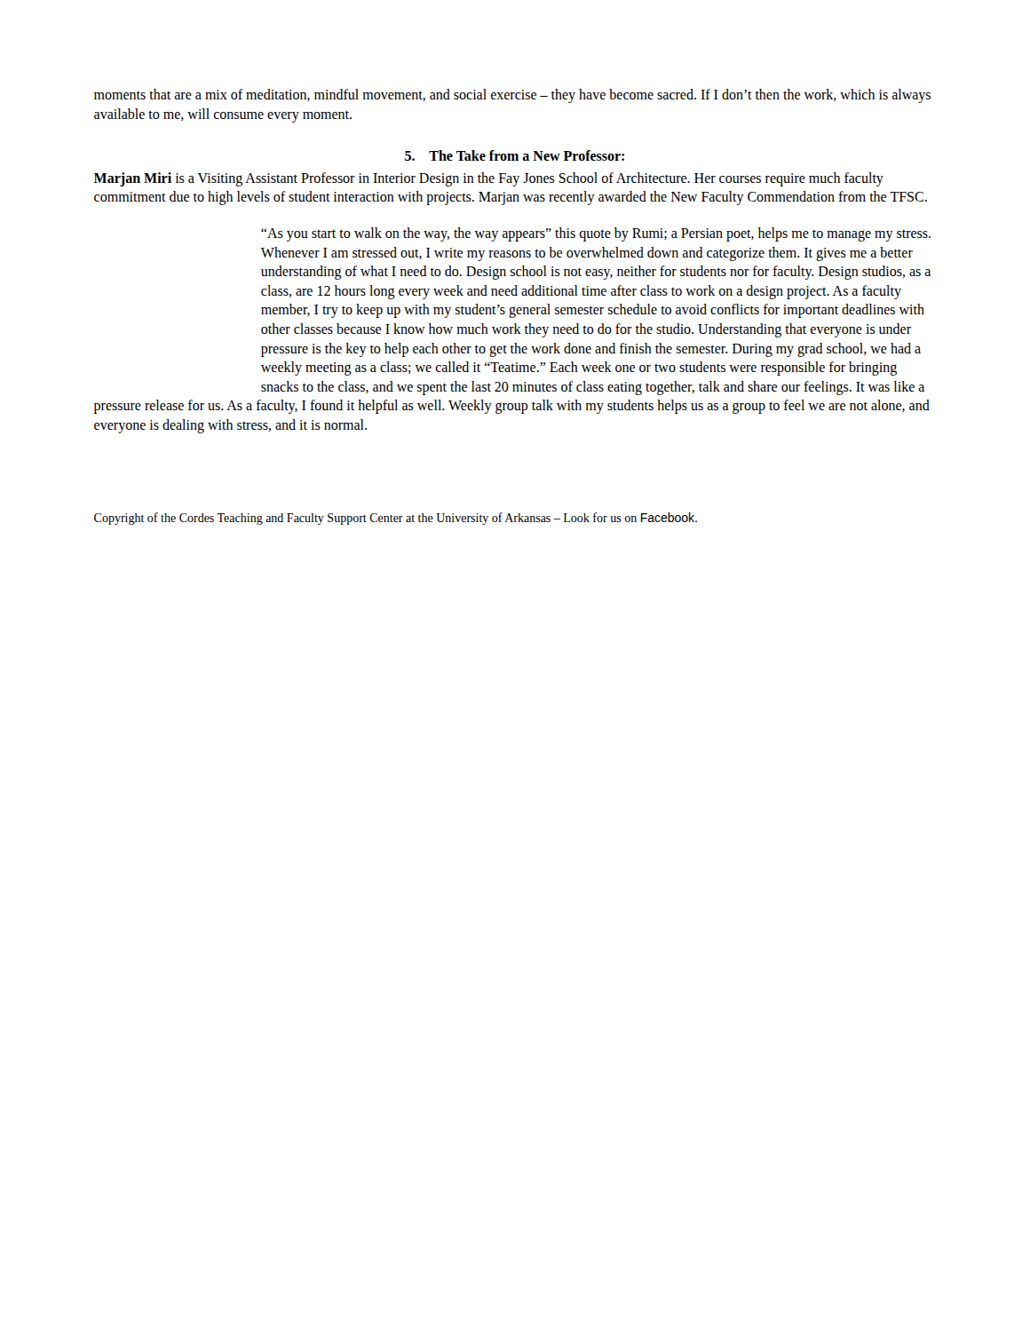moments that are a mix of meditation, mindful movement, and social exercise – they have become sacred. If I don’t then the work, which is always available to me, will consume every moment.
5. The Take from a New Professor:
Marjan Miri is a Visiting Assistant Professor in Interior Design in the Fay Jones School of Architecture. Her courses require much faculty commitment due to high levels of student interaction with projects. Marjan was recently awarded the New Faculty Commendation from the TFSC.
“As you start to walk on the way, the way appears” this quote by Rumi; a Persian poet, helps me to manage my stress. Whenever I am stressed out, I write my reasons to be overwhelmed down and categorize them. It gives me a better understanding of what I need to do. Design school is not easy, neither for students nor for faculty. Design studios, as a class, are 12 hours long every week and need additional time after class to work on a design project. As a faculty member, I try to keep up with my student’s general semester schedule to avoid conflicts for important deadlines with other classes because I know how much work they need to do for the studio. Understanding that everyone is under pressure is the key to help each other to get the work done and finish the semester. During my grad school, we had a weekly meeting as a class; we called it “Teatime.” Each week one or two students were responsible for bringing snacks to the class, and we spent the last 20 minutes of class eating together, talk and share our feelings. It was like a pressure release for us. As a faculty, I found it helpful as well. Weekly group talk with my students helps us as a group to feel we are not alone, and everyone is dealing with stress, and it is normal.
Copyright of the Cordes Teaching and Faculty Support Center at the University of Arkansas – Look for us on Facebook.